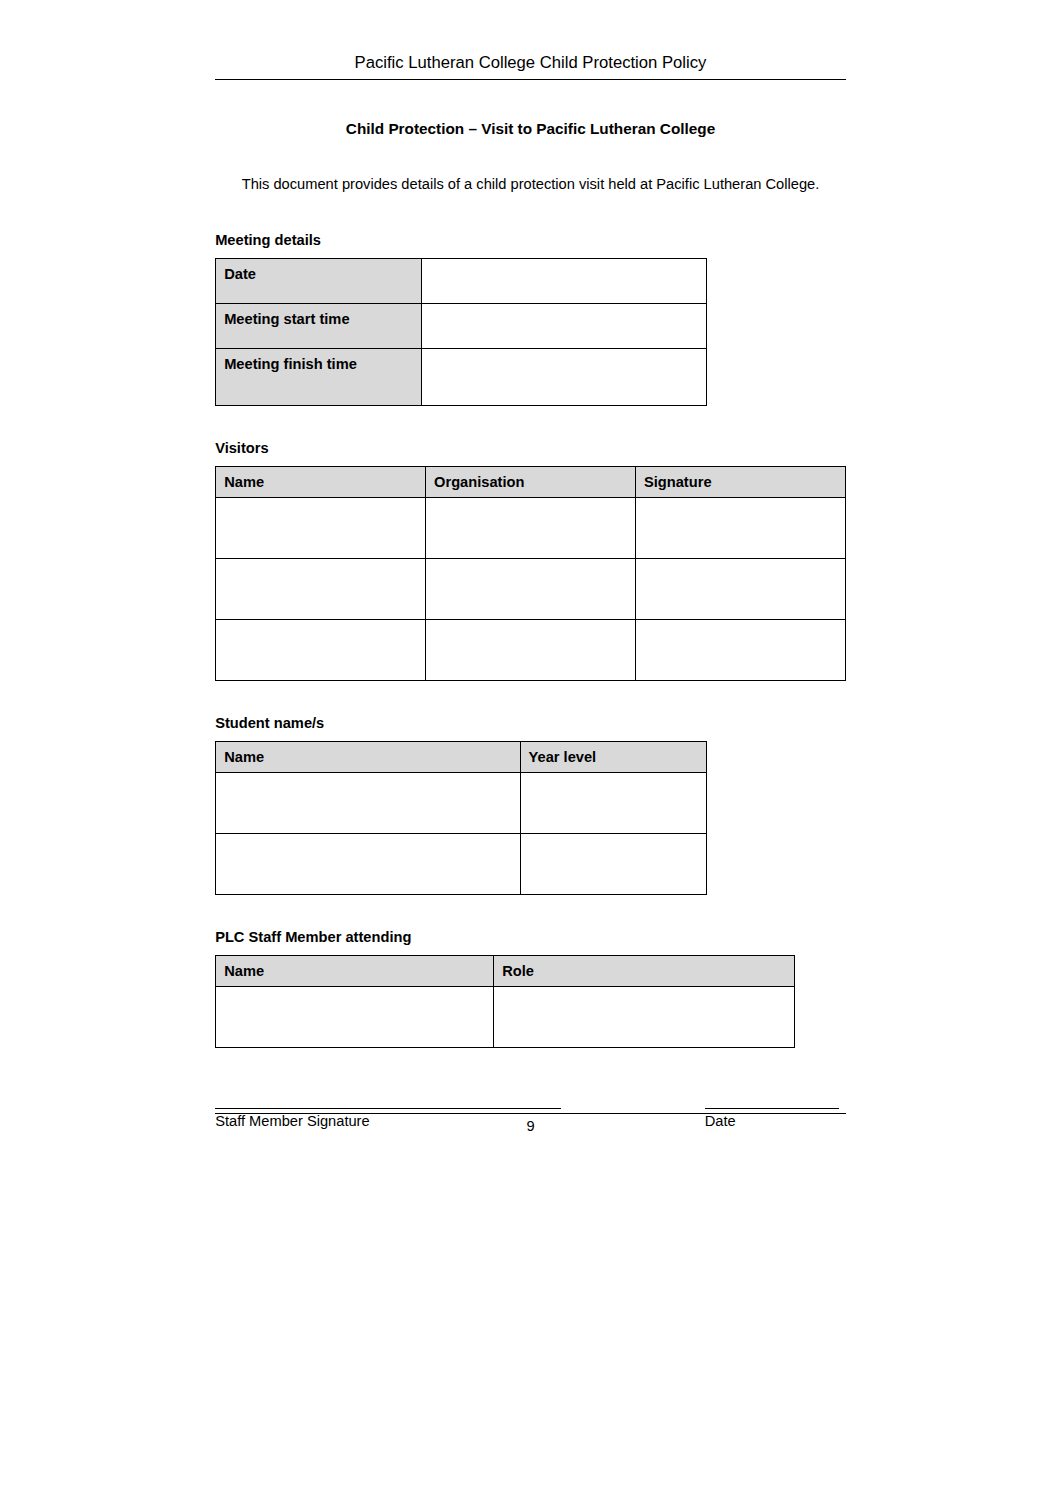Pacific Lutheran College Child Protection Policy
Child Protection – Visit to Pacific Lutheran College
This document provides details of a child protection visit held at Pacific Lutheran College.
Meeting details
| Date | |
| Meeting start time | |
| Meeting finish time | |
Visitors
| Name | Organisation | Signature |
| --- | --- | --- |
Student name/s
| Name | Year level |
| --- | --- |
PLC Staff Member attending
| Name | Role |
| --- | --- |
Staff Member Signature
Date
9